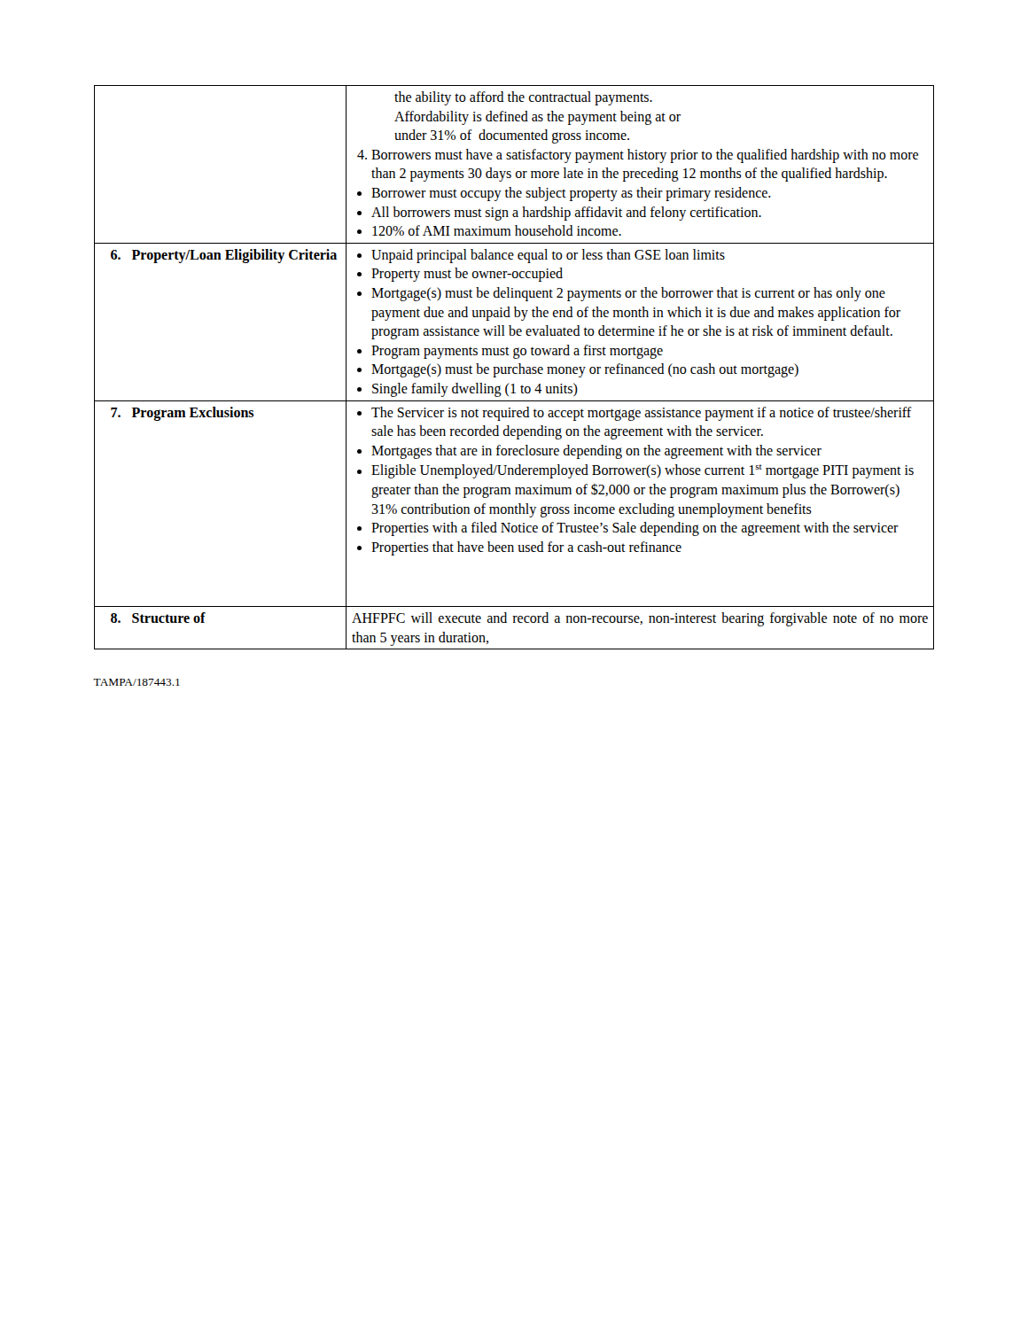| | the ability to afford the contractual payments. Affordability is defined as the payment being at or under 31% of documented gross income. Borrowers must have a satisfactory payment history prior to the qualified hardship with no more than 2 payments 30 days or more late in the preceding 12 months of the qualified hardship. Borrower must occupy the subject property as their primary residence. All borrowers must sign a hardship affidavit and felony certification. 120% of AMI maximum household income. |
| 6. Property/Loan Eligibility Criteria | Unpaid principal balance equal to or less than GSE loan limits Property must be owner-occupied Mortgage(s) must be delinquent 2 payments or the borrower that is current or has only one payment due and unpaid by the end of the month in which it is due and makes application for program assistance will be evaluated to determine if he or she is at risk of imminent default. Program payments must go toward a first mortgage Mortgage(s) must be purchase money or refinanced (no cash out mortgage) Single family dwelling (1 to 4 units) |
| 7. Program Exclusions | The Servicer is not required to accept mortgage assistance payment if a notice of trustee/sheriff sale has been recorded depending on the agreement with the servicer. Mortgages that are in foreclosure depending on the agreement with the servicer Eligible Unemployed/Underemployed Borrower(s) whose current 1 st mortgage PITI payment is greater than the program maximum of $2,000 or the program maximum plus the Borrower(s) 31% contribution of monthly gross income excluding unemployment benefits Properties with a filed Notice of Trustee’s Sale depending on the agreement with the servicer Properties that have been used for a cash-out refinance |
| 8. Structure of | AHFPFC will execute and record a non-recourse, non-interest bearing forgivable note of no more than 5 years in duration, |
TAMPA/187443.1